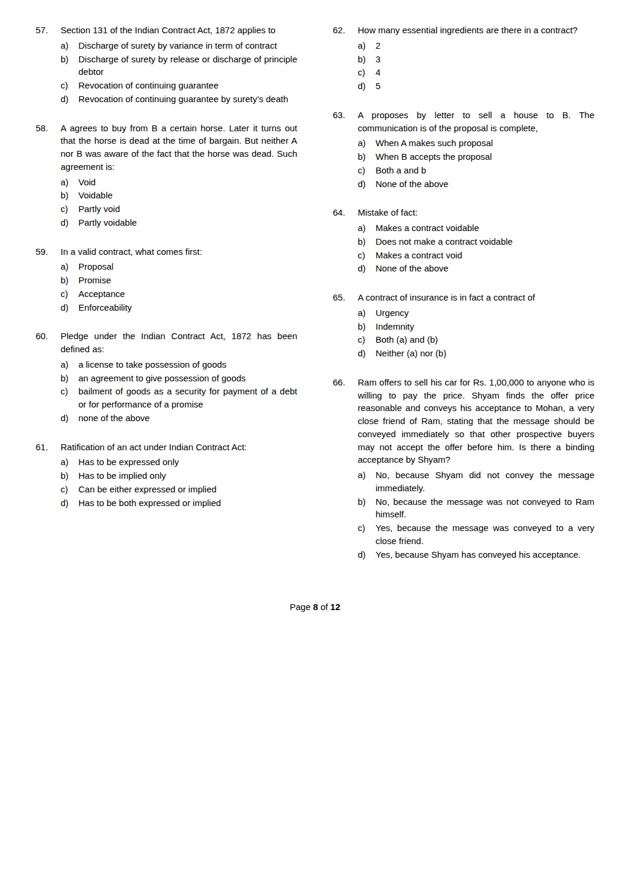57.
Section 131 of the Indian Contract Act, 1872 applies to
a) Discharge of surety by variance in term of contract
b) Discharge of surety by release or discharge of principle debtor
c) Revocation of continuing guarantee
d) Revocation of continuing guarantee by surety’s death
58.
A agrees to buy from B a certain horse. Later it turns out that the horse is dead at the time of bargain. But neither A nor B was aware of the fact that the horse was dead. Such agreement is:
a) Void
b) Voidable
c) Partly void
d) Partly voidable
59.
In a valid contract, what comes first:
a) Proposal
b) Promise
c) Acceptance
d) Enforceability
60.
Pledge under the Indian Contract Act, 1872 has been defined as:
a) a license to take possession of goods
b) an agreement to give possession of goods
c) bailment of goods as a security for payment of a debt or for performance of a promise
d) none of the above
61.
Ratification of an act under Indian Contract Act:
a) Has to be expressed only
b) Has to be implied only
c) Can be either expressed or implied
d) Has to be both expressed or implied
62.
How many essential ingredients are there in a contract?
a) 2
b) 3
c) 4
d) 5
63.
A proposes by letter to sell a house to B. The communication is of the proposal is complete,
a) When A makes such proposal
b) When B accepts the proposal
c) Both a and b
d) None of the above
64.
Mistake of fact:
a) Makes a contract voidable
b) Does not make a contract voidable
c) Makes a contract void
d) None of the above
65.
A contract of insurance is in fact a contract of
a) Urgency
b) Indemnity
c) Both (a) and (b)
d) Neither (a) nor (b)
66.
Ram offers to sell his car for Rs. 1,00,000 to anyone who is willing to pay the price. Shyam finds the offer price reasonable and conveys his acceptance to Mohan, a very close friend of Ram, stating that the message should be conveyed immediately so that other prospective buyers may not accept the offer before him. Is there a binding acceptance by Shyam?
a) No, because Shyam did not convey the message immediately.
b) No, because the message was not conveyed to Ram himself.
c) Yes, because the message was conveyed to a very close friend.
d) Yes, because Shyam has conveyed his acceptance.
Page 8 of 12